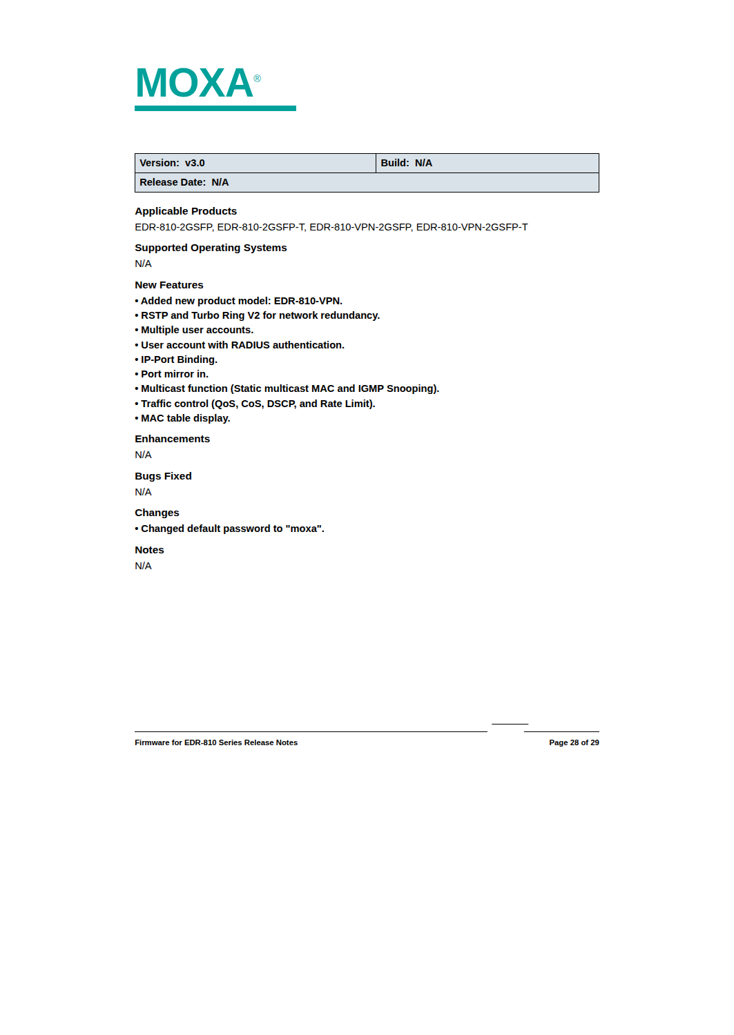MOXA®
| Version: v3.0 | Build: N/A |
| Release Date: N/A |
Applicable Products
EDR-810-2GSFP, EDR-810-2GSFP-T, EDR-810-VPN-2GSFP, EDR-810-VPN-2GSFP-T
Supported Operating Systems
N/A
New Features
• Added new product model: EDR-810-VPN.
• RSTP and Turbo Ring V2 for network redundancy.
• Multiple user accounts.
• User account with RADIUS authentication.
• IP-Port Binding.
• Port mirror in.
• Multicast function (Static multicast MAC and IGMP Snooping).
• Traffic control (QoS, CoS, DSCP, and Rate Limit).
• MAC table display.
Enhancements
N/A
Bugs Fixed
N/A
Changes
• Changed default password to "moxa".
Notes
N/A
Firmware for EDR-810 Series Release Notes Page 28 of 29